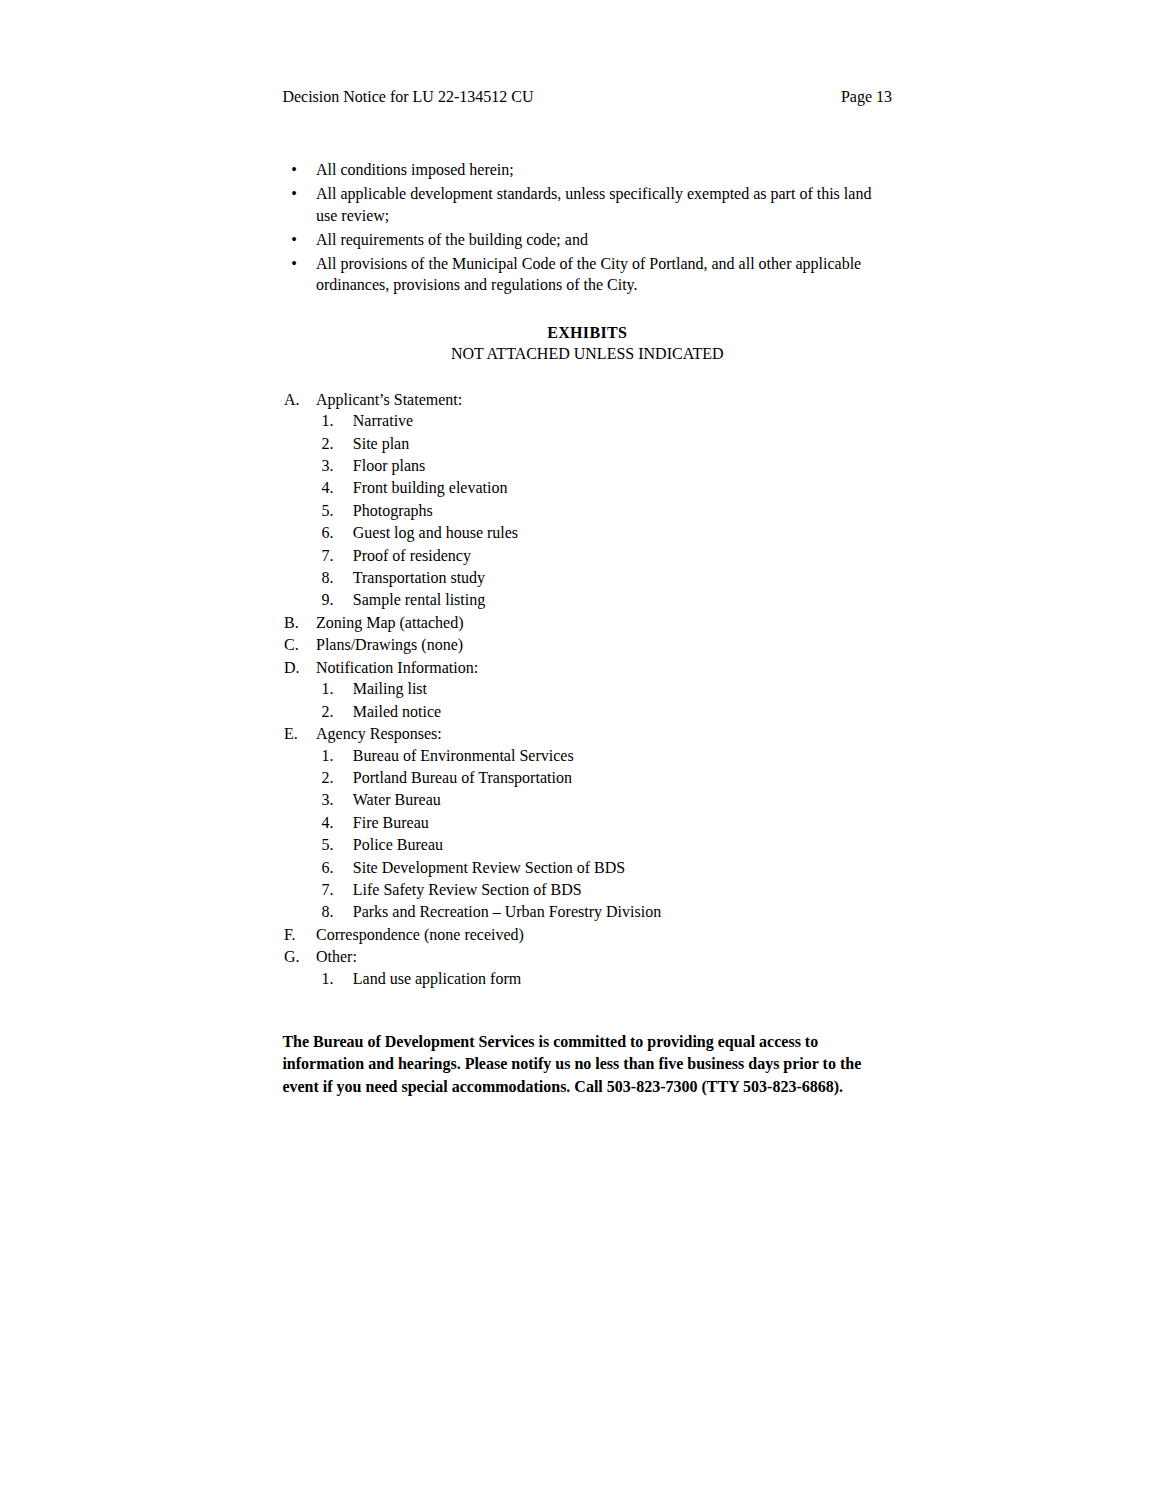Decision Notice for LU 22-134512 CU Page 13
All conditions imposed herein;
All applicable development standards, unless specifically exempted as part of this land use review;
All requirements of the building code; and
All provisions of the Municipal Code of the City of Portland, and all other applicable ordinances, provisions and regulations of the City.
EXHIBITS
NOT ATTACHED UNLESS INDICATED
A. Applicant’s Statement:
1. Narrative
2. Site plan
3. Floor plans
4. Front building elevation
5. Photographs
6. Guest log and house rules
7. Proof of residency
8. Transportation study
9. Sample rental listing
B. Zoning Map (attached)
C. Plans/Drawings (none)
D. Notification Information:
1. Mailing list
2. Mailed notice
E. Agency Responses:
1. Bureau of Environmental Services
2. Portland Bureau of Transportation
3. Water Bureau
4. Fire Bureau
5. Police Bureau
6. Site Development Review Section of BDS
7. Life Safety Review Section of BDS
8. Parks and Recreation – Urban Forestry Division
F. Correspondence (none received)
G. Other:
1. Land use application form
The Bureau of Development Services is committed to providing equal access to information and hearings. Please notify us no less than five business days prior to the event if you need special accommodations. Call 503-823-7300 (TTY 503-823-6868).